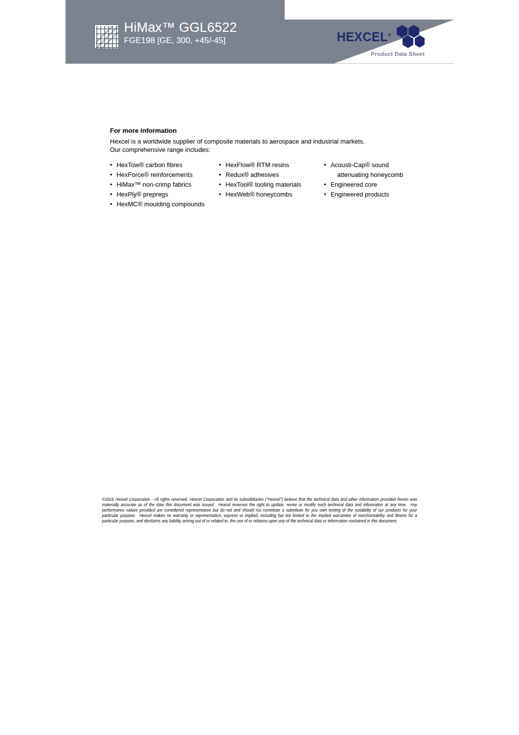HiMax™ GGL6522
FGE198 [GE, 300, +45/-45]
HEXCEL®
Product Data Sheet
For more information
Hexcel is a worldwide supplier of composite materials to aerospace and industrial markets.
Our comprehensive range includes:
HexTow® carbon fibres
HexForce® reinforcements
HiMax™ non-crimp fabrics
HexPly® prepregs
HexMC® moulding compounds
HexFlow® RTM resins
Redux® adhesives
HexTool® tooling materials
HexWeb® honeycombs
Acousti-Cap® soundattenuating honeycomb
Engineered core
Engineered products
©2016 Hexcel Corporation - All rights reserved. Hexcel Corporation and its subsididiaries ("Hexcel") believe that the technical data and other information provided herein was materially accurate as of the date this document was issued. Hexcel reserves the right to update, revise or modify such technical data and information at any time. Any performance values provided are considered representative but do not and should not constitute a substitute for you own testing of the suitability of our products for your particular purpose. Hexcel makes no warranty or representation, express or implied, including but not limited to the implied warranties of merchantability and fitness for a particular purpose, and disclaims any liability arising out of or related to, the use of or reliance upon any of the technical data or information contained in this document.